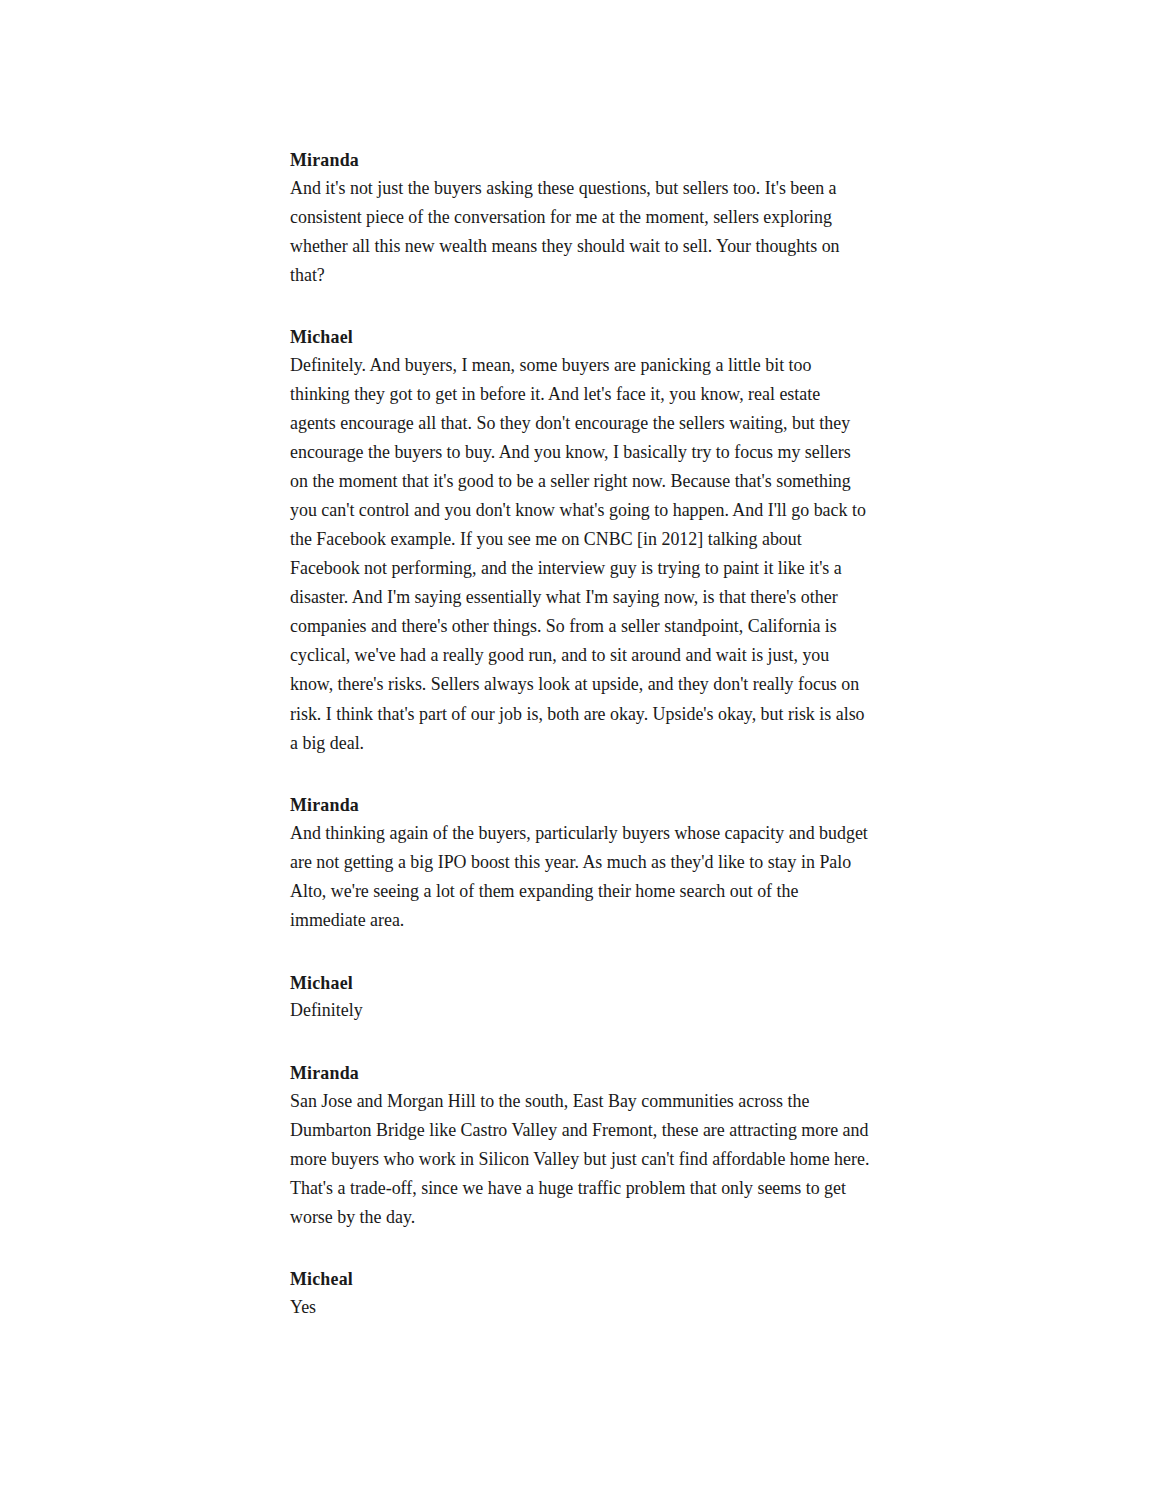Miranda
And it's not just the buyers asking these questions, but sellers too. It's been a consistent piece of the conversation for me at the moment, sellers exploring whether all this new wealth means they should wait to sell. Your thoughts on that?
Michael
Definitely. And buyers, I mean, some buyers are panicking a little bit too thinking they got to get in before it. And let's face it, you know, real estate agents encourage all that. So they don't encourage the sellers waiting, but they encourage the buyers to buy. And you know, I basically try to focus my sellers on the moment that it's good to be a seller right now. Because that's something you can't control and you don't know what's going to happen. And I'll go back to the Facebook example. If you see me on CNBC [in 2012] talking about Facebook not performing, and the interview guy is trying to paint it like it's a disaster. And I'm saying essentially what I'm saying now, is that there's other companies and there's other things. So from a seller standpoint, California is cyclical, we've had a really good run, and to sit around and wait is just, you know, there's risks. Sellers always look at upside, and they don't really focus on risk. I think that's part of our job is, both are okay. Upside's okay, but risk is also a big deal.
Miranda
And thinking again of the buyers, particularly buyers whose capacity and budget are not getting a big IPO boost this year. As much as they'd like to stay in Palo Alto, we're seeing a lot of them expanding their home search out of the immediate area.
Michael
Definitely
Miranda
San Jose and Morgan Hill to the south, East Bay communities across the Dumbarton Bridge like Castro Valley and Fremont, these are attracting more and more buyers who work in Silicon Valley but just can't find affordable home here. That's a trade-off, since we have a huge traffic problem that only seems to get worse by the day.
Micheal
Yes